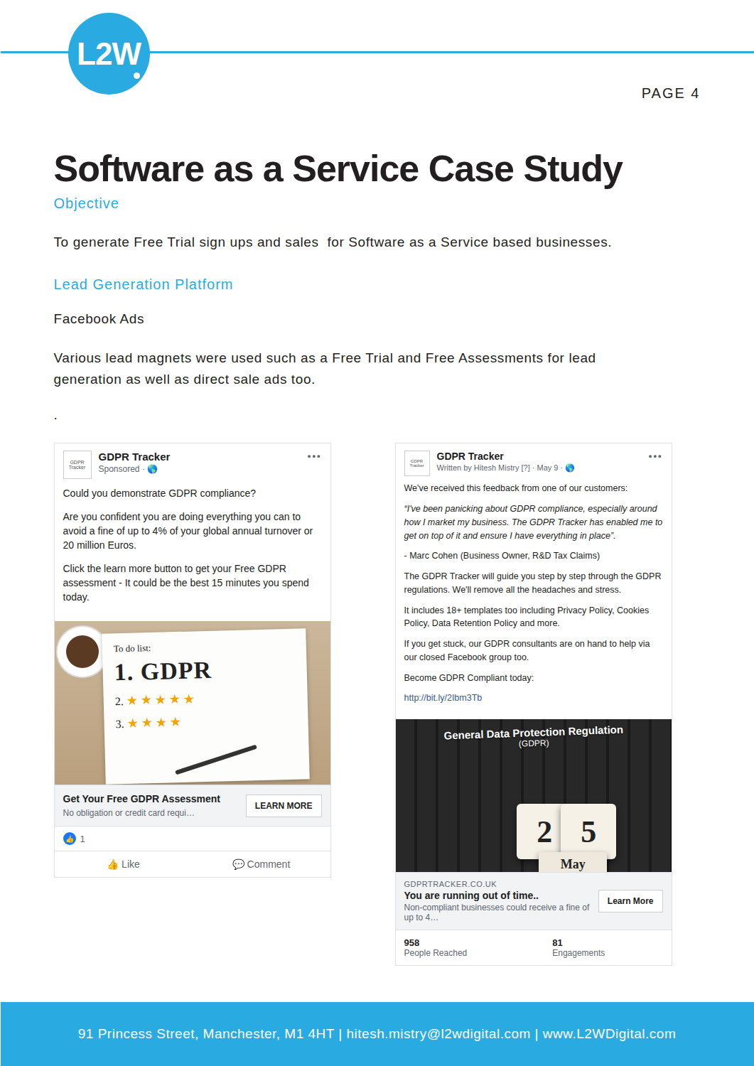L2W
PAGE 4
Software as a Service Case Study
Objective
To generate Free Trial sign ups and sales for Software as a Service based businesses.
Lead Generation Platform
Facebook Ads
Various lead magnets were used such as a Free Trial and Free Assessments for lead generation as well as direct sale ads too.
.
GDPR
Tracker
GDPR Tracker
Sponsored · 🌎
•••
Could you demonstrate GDPR compliance?
Are you confident you are doing everything you can to avoid a fine of up to 4% of your global annual turnover or 20 million Euros.
Click the learn more button to get your Free GDPR assessment - It could be the best 15 minutes you spend today.
To do list:
1. GDPR
2. ★★★★★
3. ★★★★
Get Your Free GDPR Assessment No obligation or credit card requi…
LEARN MORE
👍 1
👍 Like
💬 Comment
GDPR
Tracker
GDPR Tracker
Written by Hitesh Mistry [?] · May 9 · 🌎
•••
We've received this feedback from one of our customers:
“I've been panicking about GDPR compliance, especially around how I market my business. The GDPR Tracker has enabled me to get on top of it and ensure I have everything in place”.
- Marc Cohen (Business Owner, R&D Tax Claims)
The GDPR Tracker will guide you step by step through the GDPR regulations. We'll remove all the headaches and stress.
It includes 18+ templates too including Privacy Policy, Cookies Policy, Data Retention Policy and more.
If you get stuck, our GDPR consultants are on hand to help via our closed Facebook group too.
Become GDPR Compliant today:
http://bit.ly/2Ibm3Tb
General Data Protection Regulation(GDPR)
2
5
May
GDPRTRACKER.CO.UK
You are running out of time..
Non-compliant businesses could receive a fine of up to 4…
Learn More
958
People Reached
81
Engagements
91 Princess Street, Manchester, M1 4HT | hitesh.mistry@l2wdigital.com | www.L2WDigital.com